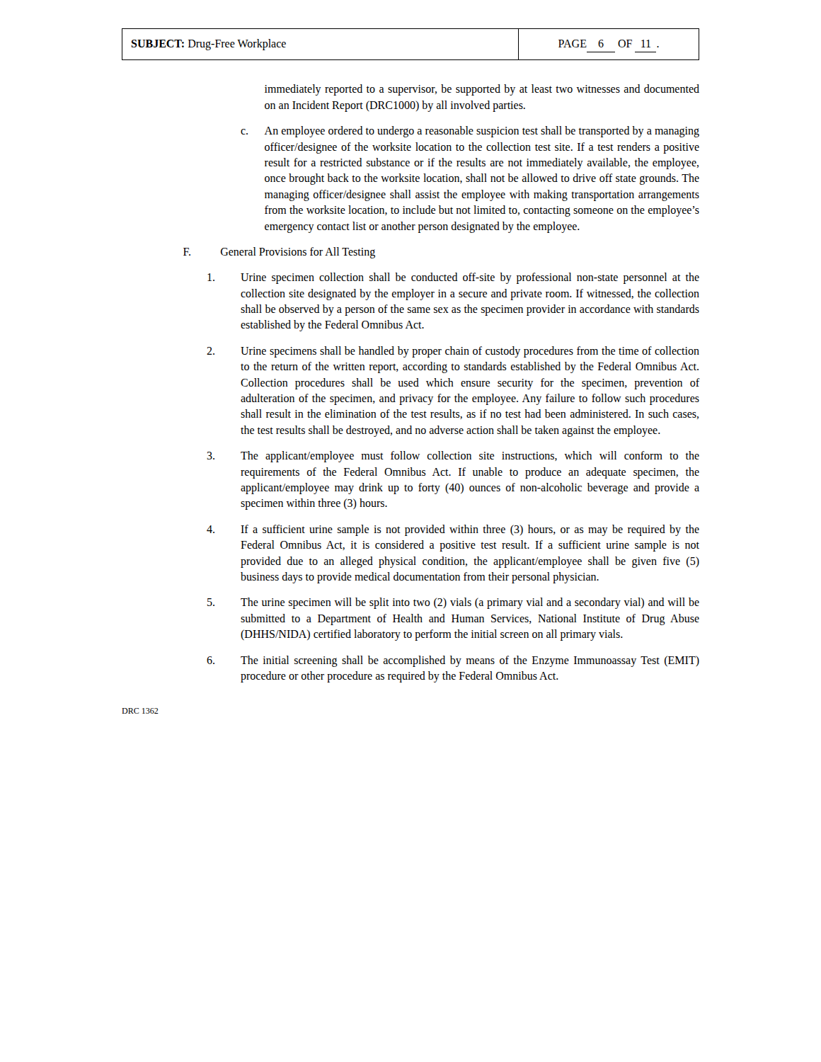SUBJECT: Drug-Free Workplace
PAGE6 OF 11.
immediately reported to a supervisor, be supported by at least two witnesses and documented on an Incident Report (DRC1000) by all involved parties.
c.
An employee ordered to undergo a reasonable suspicion test shall be transported by a managing officer/designee of the worksite location to the collection test site. If a test renders a positive result for a restricted substance or if the results are not immediately available, the employee, once brought back to the worksite location, shall not be allowed to drive off state grounds. The managing officer/designee shall assist the employee with making transportation arrangements from the worksite location, to include but not limited to, contacting someone on the employee’s emergency contact list or another person designated by the employee.
F.
General Provisions for All Testing
1.
Urine specimen collection shall be conducted off-site by professional non-state personnel at the collection site designated by the employer in a secure and private room. If witnessed, the collection shall be observed by a person of the same sex as the specimen provider in accordance with standards established by the Federal Omnibus Act.
2.
Urine specimens shall be handled by proper chain of custody procedures from the time of collection to the return of the written report, according to standards established by the Federal Omnibus Act. Collection procedures shall be used which ensure security for the specimen, prevention of adulteration of the specimen, and privacy for the employee. Any failure to follow such procedures shall result in the elimination of the test results, as if no test had been administered. In such cases, the test results shall be destroyed, and no adverse action shall be taken against the employee.
3.
The applicant/employee must follow collection site instructions, which will conform to the requirements of the Federal Omnibus Act. If unable to produce an adequate specimen, the applicant/employee may drink up to forty (40) ounces of non-alcoholic beverage and provide a specimen within three (3) hours.
4.
If a sufficient urine sample is not provided within three (3) hours, or as may be required by the Federal Omnibus Act, it is considered a positive test result. If a sufficient urine sample is not provided due to an alleged physical condition, the applicant/employee shall be given five (5) business days to provide medical documentation from their personal physician.
5.
The urine specimen will be split into two (2) vials (a primary vial and a secondary vial) and will be submitted to a Department of Health and Human Services, National Institute of Drug Abuse (DHHS/NIDA) certified laboratory to perform the initial screen on all primary vials.
6.
The initial screening shall be accomplished by means of the Enzyme Immunoassay Test (EMIT) procedure or other procedure as required by the Federal Omnibus Act.
DRC 1362